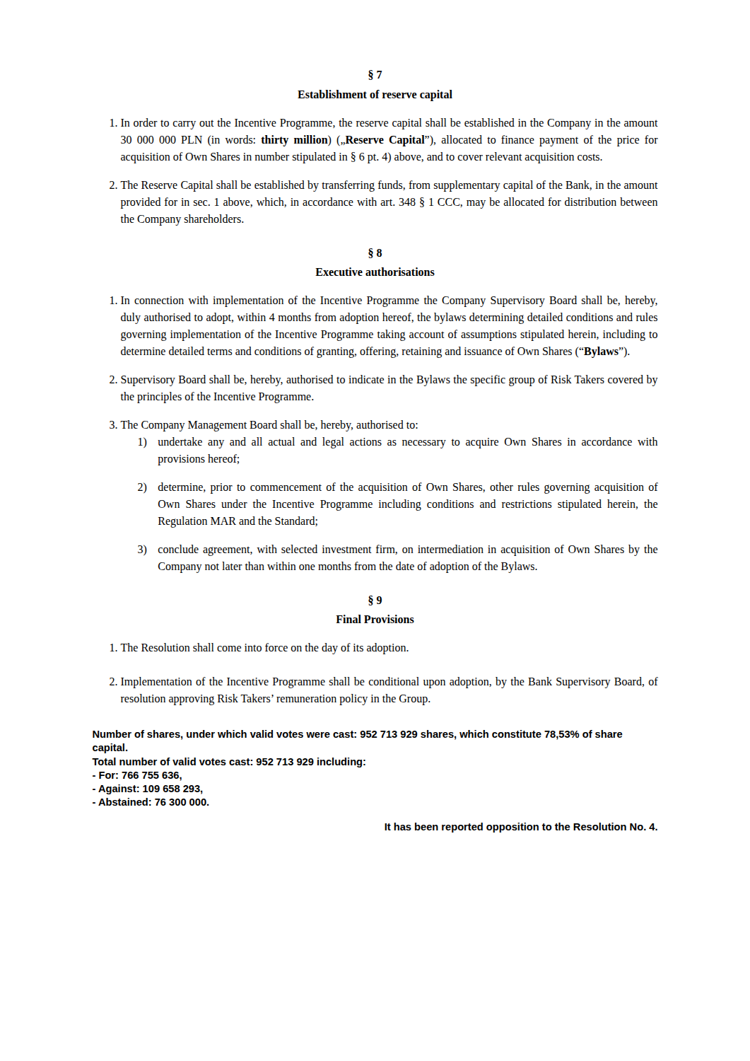§ 7
Establishment of reserve capital
In order to carry out the Incentive Programme, the reserve capital shall be established in the Company in the amount 30 000 000 PLN (in words: thirty million) („Reserve Capital”), allocated to finance payment of the price for acquisition of Own Shares in number stipulated in § 6 pt. 4) above, and to cover relevant acquisition costs.
The Reserve Capital shall be established by transferring funds, from supplementary capital of the Bank, in the amount provided for in sec. 1 above, which, in accordance with art. 348 § 1 CCC, may be allocated for distribution between the Company shareholders.
§ 8
Executive authorisations
In connection with implementation of the Incentive Programme the Company Supervisory Board shall be, hereby, duly authorised to adopt, within 4 months from adoption hereof, the bylaws determining detailed conditions and rules governing implementation of the Incentive Programme taking account of assumptions stipulated herein, including to determine detailed terms and conditions of granting, offering, retaining and issuance of Own Shares (“Bylaws”).
Supervisory Board shall be, hereby, authorised to indicate in the Bylaws the specific group of Risk Takers covered by the principles of the Incentive Programme.
The Company Management Board shall be, hereby, authorised to:
undertake any and all actual and legal actions as necessary to acquire Own Shares in accordance with provisions hereof;
determine, prior to commencement of the acquisition of Own Shares, other rules governing acquisition of Own Shares under the Incentive Programme including conditions and restrictions stipulated herein, the Regulation MAR and the Standard;
conclude agreement, with selected investment firm, on intermediation in acquisition of Own Shares by the Company not later than within one months from the date of adoption of the Bylaws.
§ 9
Final Provisions
The Resolution shall come into force on the day of its adoption.
Implementation of the Incentive Programme shall be conditional upon adoption, by the Bank Supervisory Board, of resolution approving Risk Takers’ remuneration policy in the Group.
Number of shares, under which valid votes were cast: 952 713 929 shares, which constitute 78,53% of share capital.
Total number of valid votes cast: 952 713 929 including:
- For: 766 755 636,
- Against: 109 658 293,
- Abstained: 76 300 000.
It has been reported opposition to the Resolution No. 4.